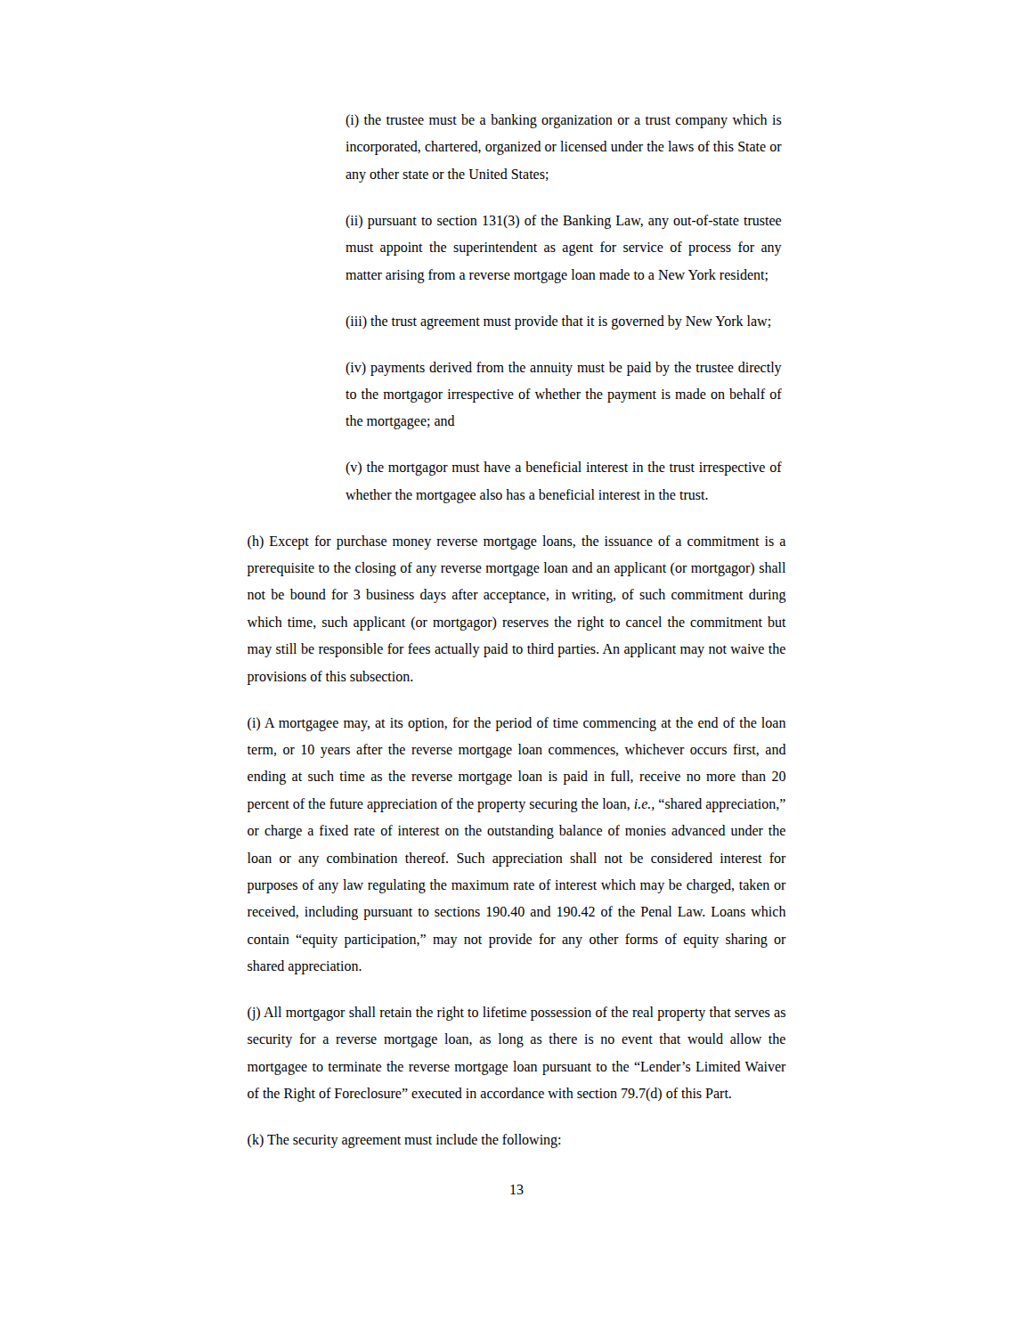(i) the trustee must be a banking organization or a trust company which is incorporated, chartered, organized or licensed under the laws of this State or any other state or the United States;
(ii) pursuant to section 131(3) of the Banking Law, any out-of-state trustee must appoint the superintendent as agent for service of process for any matter arising from a reverse mortgage loan made to a New York resident;
(iii) the trust agreement must provide that it is governed by New York law;
(iv) payments derived from the annuity must be paid by the trustee directly to the mortgagor irrespective of whether the payment is made on behalf of the mortgagee; and
(v) the mortgagor must have a beneficial interest in the trust irrespective of whether the mortgagee also has a beneficial interest in the trust.
(h) Except for purchase money reverse mortgage loans, the issuance of a commitment is a prerequisite to the closing of any reverse mortgage loan and an applicant (or mortgagor) shall not be bound for 3 business days after acceptance, in writing, of such commitment during which time, such applicant (or mortgagor) reserves the right to cancel the commitment but may still be responsible for fees actually paid to third parties. An applicant may not waive the provisions of this subsection.
(i) A mortgagee may, at its option, for the period of time commencing at the end of the loan term, or 10 years after the reverse mortgage loan commences, whichever occurs first, and ending at such time as the reverse mortgage loan is paid in full, receive no more than 20 percent of the future appreciation of the property securing the loan, i.e., “shared appreciation,” or charge a fixed rate of interest on the outstanding balance of monies advanced under the loan or any combination thereof. Such appreciation shall not be considered interest for purposes of any law regulating the maximum rate of interest which may be charged, taken or received, including pursuant to sections 190.40 and 190.42 of the Penal Law. Loans which contain “equity participation,” may not provide for any other forms of equity sharing or shared appreciation.
(j) All mortgagor shall retain the right to lifetime possession of the real property that serves as security for a reverse mortgage loan, as long as there is no event that would allow the mortgagee to terminate the reverse mortgage loan pursuant to the “Lender’s Limited Waiver of the Right of Foreclosure” executed in accordance with section 79.7(d) of this Part.
(k) The security agreement must include the following:
13